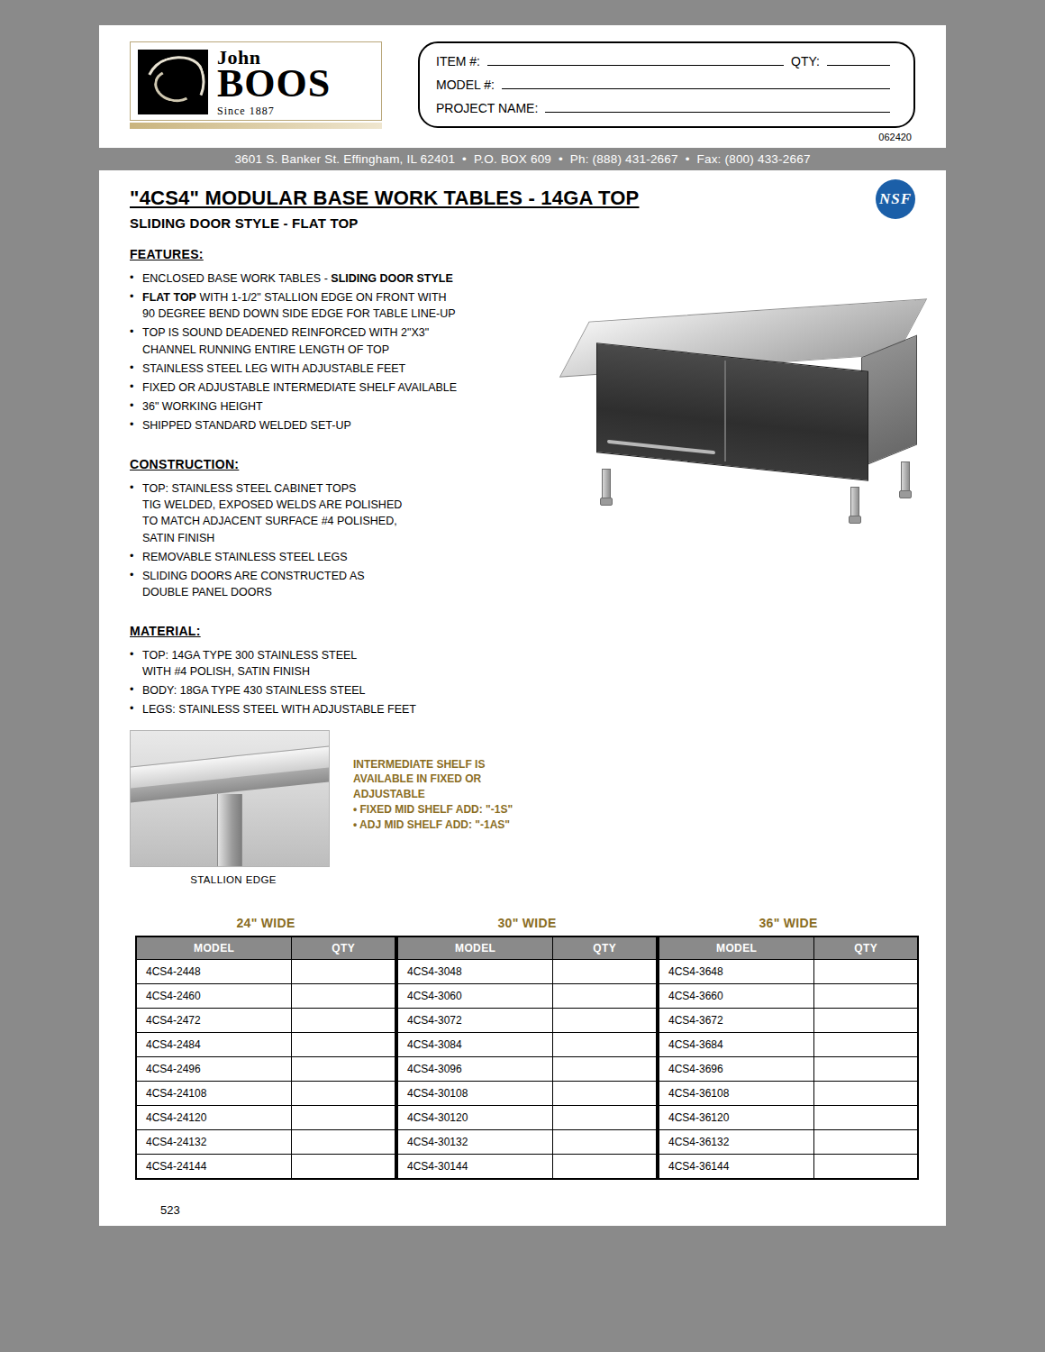John
BOOS
Since 1887
ITEM #: QTY:
MODEL #:
PROJECT NAME:
062420
3601 S. Banker St. Effingham, IL 62401 • P.O. BOX 609 • Ph: (888) 431-2667 • Fax: (800) 433-2667
NSF
"4CS4" MODULAR BASE WORK TABLES - 14GA TOP
SLIDING DOOR STYLE - FLAT TOP
FEATURES:
ENCLOSED BASE WORK TABLES - SLIDING DOOR STYLE
FLAT TOP WITH 1-1/2" STALLION EDGE ON FRONT WITH 90 DEGREE BEND DOWN SIDE EDGE FOR TABLE LINE-UP
TOP IS SOUND DEADENED REINFORCED WITH 2"X3" CHANNEL RUNNING ENTIRE LENGTH OF TOP
STAINLESS STEEL LEG WITH ADJUSTABLE FEET
FIXED OR ADJUSTABLE INTERMEDIATE SHELF AVAILABLE
36" WORKING HEIGHT
SHIPPED STANDARD WELDED SET-UP
CONSTRUCTION:
TOP: STAINLESS STEEL CABINET TOPS TIG WELDED, EXPOSED WELDS ARE POLISHED TO MATCH ADJACENT SURFACE #4 POLISHED, SATIN FINISH
REMOVABLE STAINLESS STEEL LEGS
SLIDING DOORS ARE CONSTRUCTED AS DOUBLE PANEL DOORS
MATERIAL:
TOP: 14GA TYPE 300 STAINLESS STEEL WITH #4 POLISH, SATIN FINISH
BODY: 18GA TYPE 430 STAINLESS STEEL
LEGS: STAINLESS STEEL WITH ADJUSTABLE FEET
STALLION EDGE
INTERMEDIATE SHELF IS
AVAILABLE IN FIXED OR
ADJUSTABLE
• FIXED MID SHELF ADD: "-1S"
• ADJ MID SHELF ADD: "-1AS"
24" WIDE
| MODEL | QTY |
| --- | --- |
| 4CS4-2448 | |
| 4CS4-2460 | |
| 4CS4-2472 | |
| 4CS4-2484 | |
| 4CS4-2496 | |
| 4CS4-24108 | |
| 4CS4-24120 | |
| 4CS4-24132 | |
| 4CS4-24144 | |
30" WIDE
| MODEL | QTY |
| --- | --- |
| 4CS4-3048 | |
| 4CS4-3060 | |
| 4CS4-3072 | |
| 4CS4-3084 | |
| 4CS4-3096 | |
| 4CS4-30108 | |
| 4CS4-30120 | |
| 4CS4-30132 | |
| 4CS4-30144 | |
36" WIDE
| MODEL | QTY |
| --- | --- |
| 4CS4-3648 | |
| 4CS4-3660 | |
| 4CS4-3672 | |
| 4CS4-3684 | |
| 4CS4-3696 | |
| 4CS4-36108 | |
| 4CS4-36120 | |
| 4CS4-36132 | |
| 4CS4-36144 | |
523